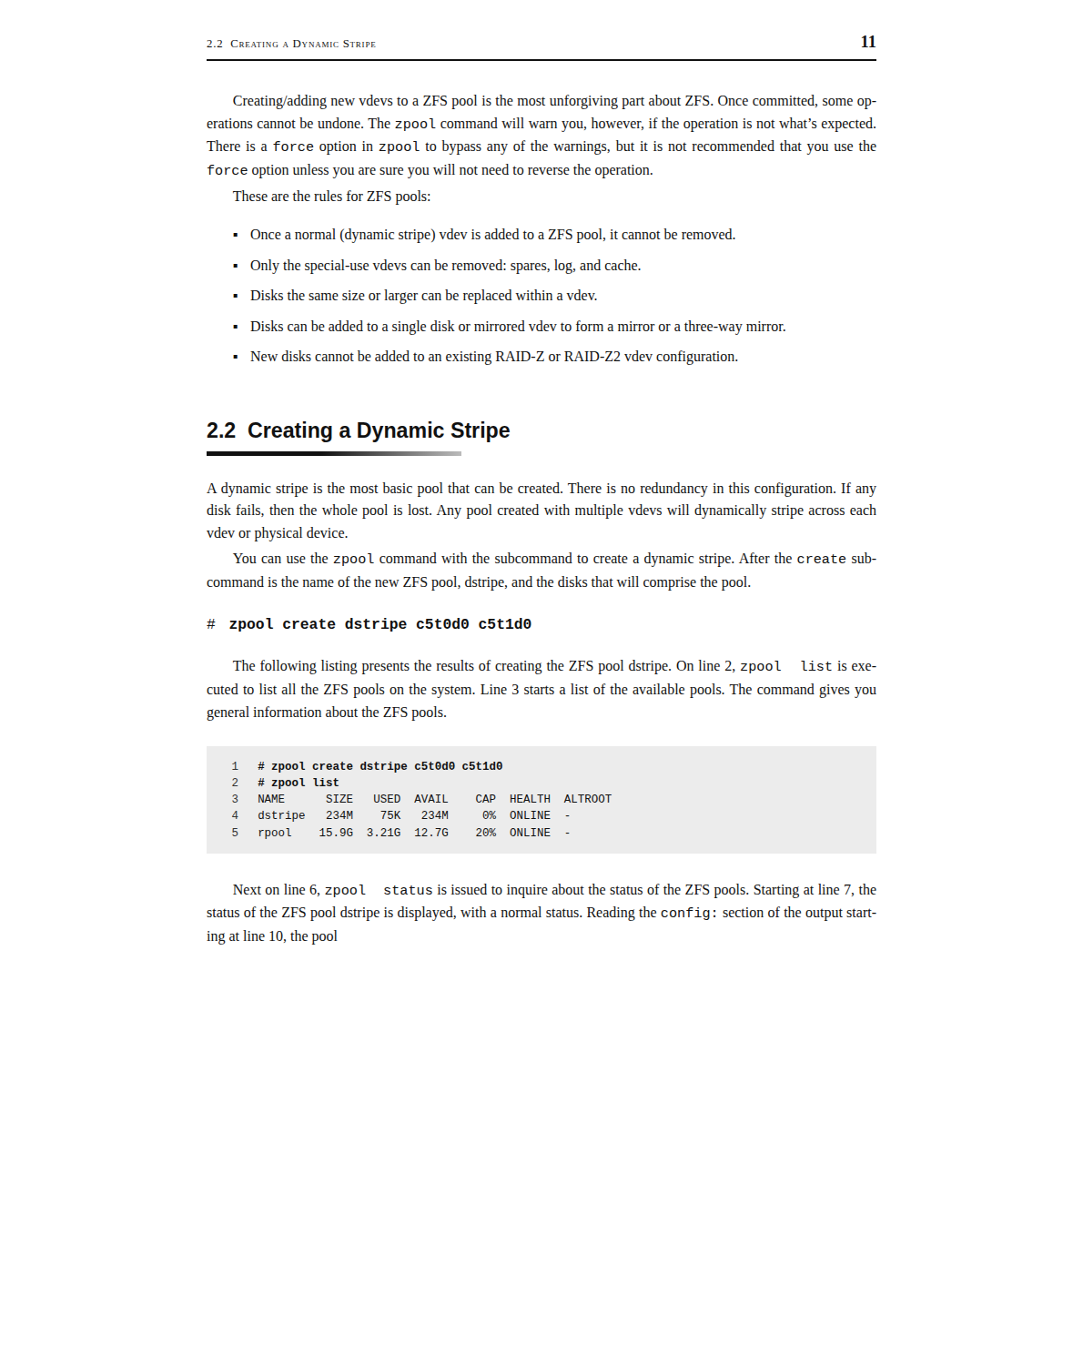2.2 Creating a Dynamic Stripe 11
Creating/adding new vdevs to a ZFS pool is the most unforgiving part about ZFS. Once committed, some operations cannot be undone. The zpool command will warn you, however, if the operation is not what’s expected. There is a force option in zpool to bypass any of the warnings, but it is not recommended that you use the force option unless you are sure you will not need to reverse the operation.
These are the rules for ZFS pools:
Once a normal (dynamic stripe) vdev is added to a ZFS pool, it cannot be removed.
Only the special-use vdevs can be removed: spares, log, and cache.
Disks the same size or larger can be replaced within a vdev.
Disks can be added to a single disk or mirrored vdev to form a mirror or a three-way mirror.
New disks cannot be added to an existing RAID-Z or RAID-Z2 vdev configuration.
2.2 Creating a Dynamic Stripe
A dynamic stripe is the most basic pool that can be created. There is no redundancy in this configuration. If any disk fails, then the whole pool is lost. Any pool created with multiple vdevs will dynamically stripe across each vdev or physical device.
You can use the zpool command with the subcommand to create a dynamic stripe. After the create subcommand is the name of the new ZFS pool, dstripe, and the disks that will comprise the pool.
#zpool create dstripe c5t0d0 c5t1d0
The following listing presents the results of creating the ZFS pool dstripe. On line 2, zpool list is executed to list all the ZFS pools on the system. Line 3 starts a list of the available pools. The command gives you general information about the ZFS pools.
1 # zpool create dstripe c5t0d0 c5t1d0
2 # zpool list
3 NAME      SIZE   USED  AVAIL    CAP  HEALTH  ALTROOT
4 dstripe   234M    75K   234M     0%  ONLINE  -
5 rpool    15.9G  3.21G  12.7G    20%  ONLINE  -
Next on line 6, zpool status is issued to inquire about the status of the ZFS pools. Starting at line 7, the status of the ZFS pool dstripe is displayed, with a normal status. Reading the config: section of the output starting at line 10, the pool